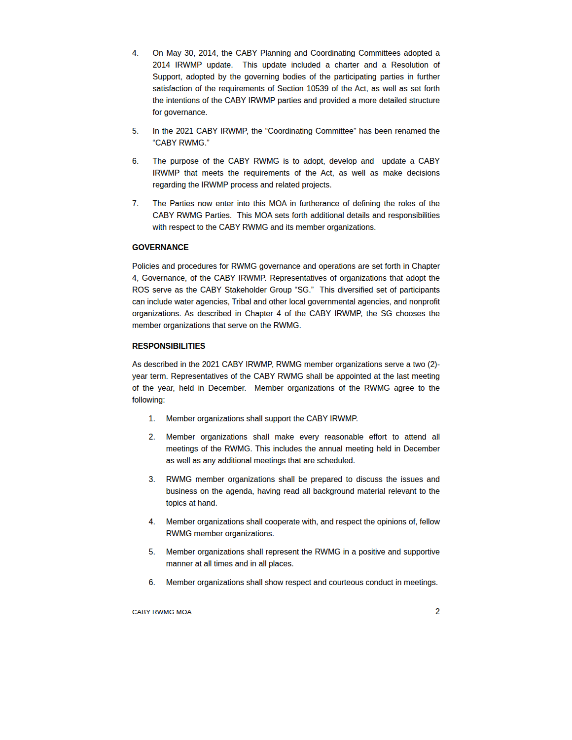4. On May 30, 2014, the CABY Planning and Coordinating Committees adopted a 2014 IRWMP update. This update included a charter and a Resolution of Support, adopted by the governing bodies of the participating parties in further satisfaction of the requirements of Section 10539 of the Act, as well as set forth the intentions of the CABY IRWMP parties and provided a more detailed structure for governance.
5. In the 2021 CABY IRWMP, the “Coordinating Committee” has been renamed the “CABY RWMG.”
6. The purpose of the CABY RWMG is to adopt, develop and update a CABY IRWMP that meets the requirements of the Act, as well as make decisions regarding the IRWMP process and related projects.
7. The Parties now enter into this MOA in furtherance of defining the roles of the CABY RWMG Parties. This MOA sets forth additional details and responsibilities with respect to the CABY RWMG and its member organizations.
GOVERNANCE
Policies and procedures for RWMG governance and operations are set forth in Chapter 4, Governance, of the CABY IRWMP. Representatives of organizations that adopt the ROS serve as the CABY Stakeholder Group “SG.” This diversified set of participants can include water agencies, Tribal and other local governmental agencies, and nonprofit organizations. As described in Chapter 4 of the CABY IRWMP, the SG chooses the member organizations that serve on the RWMG.
RESPONSIBILITIES
As described in the 2021 CABY IRWMP, RWMG member organizations serve a two (2)-year term. Representatives of the CABY RWMG shall be appointed at the last meeting of the year, held in December. Member organizations of the RWMG agree to the following:
Member organizations shall support the CABY IRWMP.
Member organizations shall make every reasonable effort to attend all meetings of the RWMG. This includes the annual meeting held in December as well as any additional meetings that are scheduled.
RWMG member organizations shall be prepared to discuss the issues and business on the agenda, having read all background material relevant to the topics at hand.
Member organizations shall cooperate with, and respect the opinions of, fellow RWMG member organizations.
Member organizations shall represent the RWMG in a positive and supportive manner at all times and in all places.
Member organizations shall show respect and courteous conduct in meetings.
CABY RWMG MOA 2